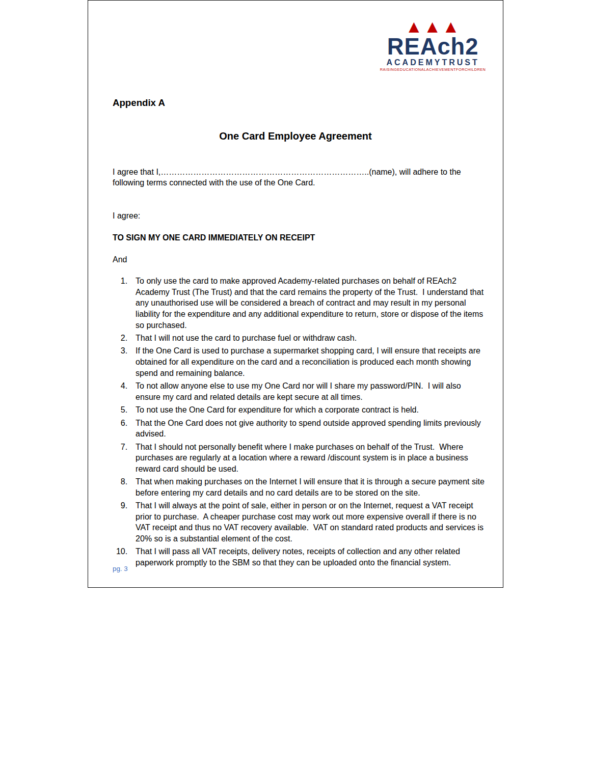▲▲▲
REAch2
ACADEMYTRUST
RAISINGEDUCATIONALACHIEVEMENTFORCHILDREN
Appendix A
One Card Employee Agreement
I agree that I,…………………………………………………………………..(name), will adhere to the following terms connected with the use of the One Card.
I agree:
TO SIGN MY ONE CARD IMMEDIATELY ON RECEIPT
And
To only use the card to make approved Academy-related purchases on behalf of REAch2 Academy Trust (The Trust) and that the card remains the property of the Trust. I understand that any unauthorised use will be considered a breach of contract and may result in my personal liability for the expenditure and any additional expenditure to return, store or dispose of the items so purchased.
That I will not use the card to purchase fuel or withdraw cash.
If the One Card is used to purchase a supermarket shopping card, I will ensure that receipts are obtained for all expenditure on the card and a reconciliation is produced each month showing spend and remaining balance.
To not allow anyone else to use my One Card nor will I share my password/PIN. I will also ensure my card and related details are kept secure at all times.
To not use the One Card for expenditure for which a corporate contract is held.
That the One Card does not give authority to spend outside approved spending limits previously advised.
That I should not personally benefit where I make purchases on behalf of the Trust. Where purchases are regularly at a location where a reward /discount system is in place a business reward card should be used.
That when making purchases on the Internet I will ensure that it is through a secure payment site before entering my card details and no card details are to be stored on the site.
That I will always at the point of sale, either in person or on the Internet, request a VAT receipt prior to purchase. A cheaper purchase cost may work out more expensive overall if there is no VAT receipt and thus no VAT recovery available. VAT on standard rated products and services is 20% so is a substantial element of the cost.
That I will pass all VAT receipts, delivery notes, receipts of collection and any other related paperwork promptly to the SBM so that they can be uploaded onto the financial system.
pg. 3